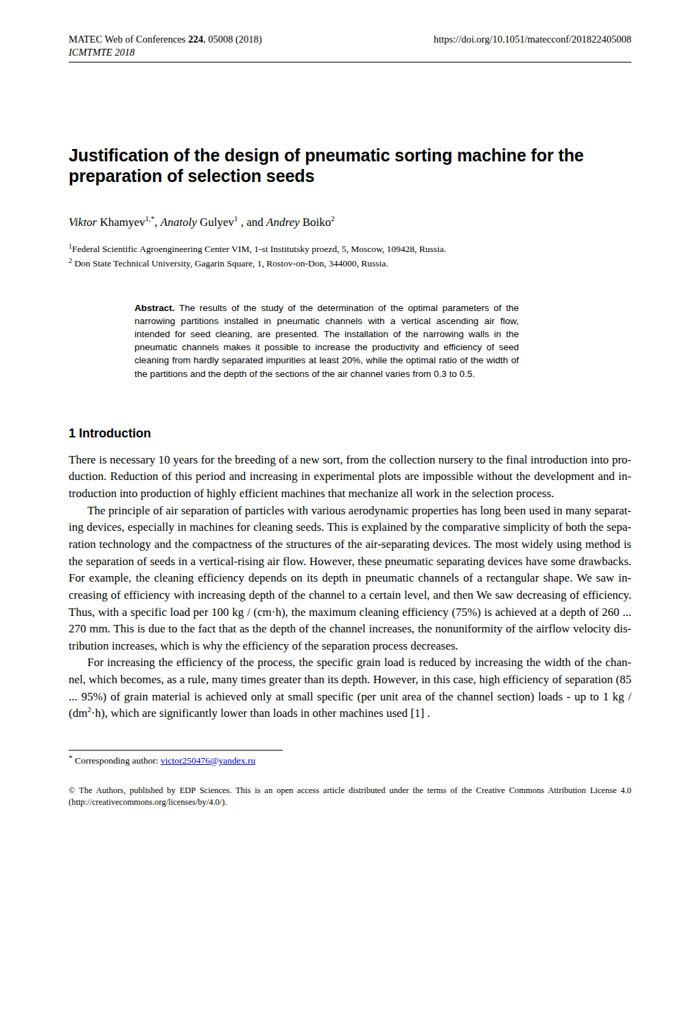MATEC Web of Conferences 224, 05008 (2018)
ICMTMTE 2018
https://doi.org/10.1051/matecconf/201822405008
Justification of the design of pneumatic sorting machine for the preparation of selection seeds
Viktor Khamyev1,*, Anatoly Gulyev1 , and Andrey Boiko2
1Federal Scientific Agroengineering Center VIM, 1-st Institutsky proezd, 5, Moscow, 109428, Russia.
2 Don State Technical University, Gagarin Square, 1, Rostov-on-Don, 344000, Russia.
Abstract. The results of the study of the determination of the optimal parameters of the narrowing partitions installed in pneumatic channels with a vertical ascending air flow, intended for seed cleaning, are presented. The installation of the narrowing walls in the pneumatic channels makes it possible to increase the productivity and efficiency of seed cleaning from hardly separated impurities at least 20%, while the optimal ratio of the width of the partitions and the depth of the sections of the air channel varies from 0.3 to 0.5.
1 Introduction
There is necessary 10 years for the breeding of a new sort, from the collection nursery to the final introduction into production. Reduction of this period and increasing in experimental plots are impossible without the development and introduction into production of highly efficient machines that mechanize all work in the selection process.
The principle of air separation of particles with various aerodynamic properties has long been used in many separating devices, especially in machines for cleaning seeds. This is explained by the comparative simplicity of both the separation technology and the compactness of the structures of the air-separating devices. The most widely using method is the separation of seeds in a vertical-rising air flow. However, these pneumatic separating devices have some drawbacks. For example, the cleaning efficiency depends on its depth in pneumatic channels of a rectangular shape. We saw increasing of efficiency with increasing depth of the channel to a certain level, and then We saw decreasing of efficiency. Thus, with a specific load per 100 kg / (cm·h), the maximum cleaning efficiency (75%) is achieved at a depth of 260 ... 270 mm. This is due to the fact that as the depth of the channel increases, the nonuniformity of the airflow velocity distribution increases, which is why the efficiency of the separation process decreases.
For increasing the efficiency of the process, the specific grain load is reduced by increasing the width of the channel, which becomes, as a rule, many times greater than its depth. However, in this case, high efficiency of separation (85 ... 95%) of grain material is achieved only at small specific (per unit area of the channel section) loads - up to 1 kg / (dm2·h), which are significantly lower than loads in other machines used [1] .
* Corresponding author: victor250476@yandex.ru
© The Authors, published by EDP Sciences. This is an open access article distributed under the terms of the Creative Commons Attribution License 4.0 (http://creativecommons.org/licenses/by/4.0/).